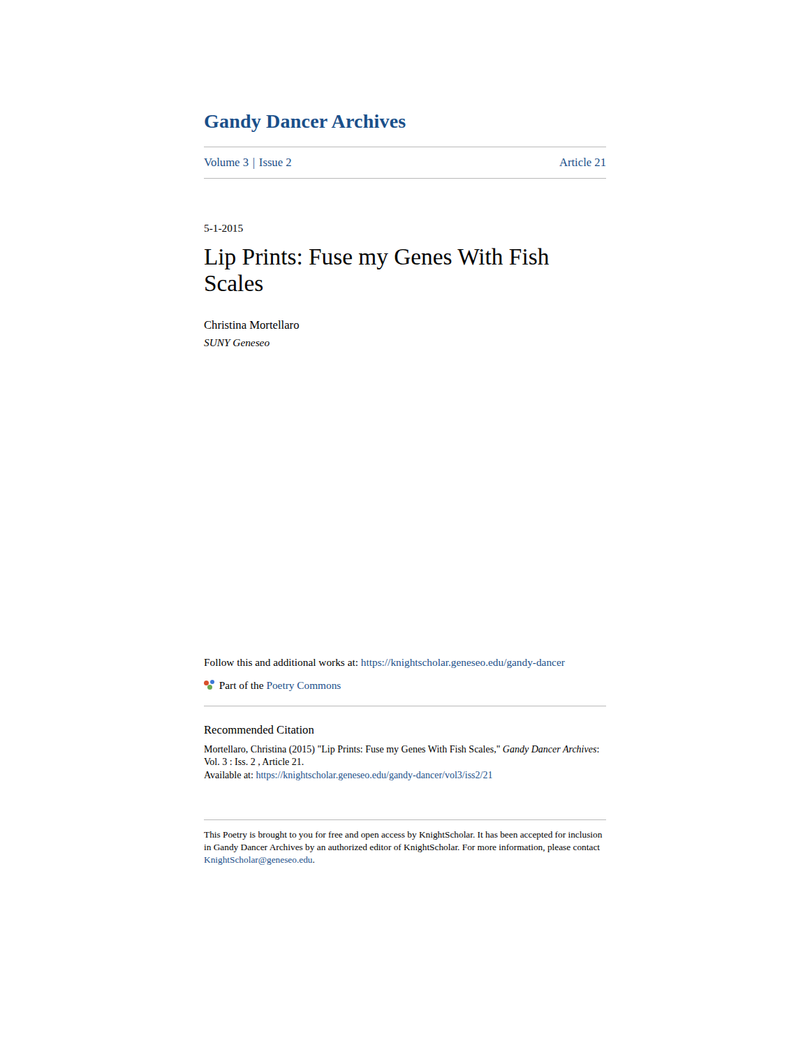Gandy Dancer Archives
Volume 3|Issue 2
Article 21
5-1-2015
Lip Prints: Fuse my Genes With Fish Scales
Christina Mortellaro
SUNY Geneseo
Follow this and additional works at: https://knightscholar.geneseo.edu/gandy-dancer
Part of the Poetry Commons
Recommended Citation
Mortellaro, Christina (2015) "Lip Prints: Fuse my Genes With Fish Scales," Gandy Dancer Archives: Vol. 3 : Iss. 2 , Article 21.
Available at: https://knightscholar.geneseo.edu/gandy-dancer/vol3/iss2/21
This Poetry is brought to you for free and open access by KnightScholar. It has been accepted for inclusion in Gandy Dancer Archives by an authorized editor of KnightScholar. For more information, please contact KnightScholar@geneseo.edu.